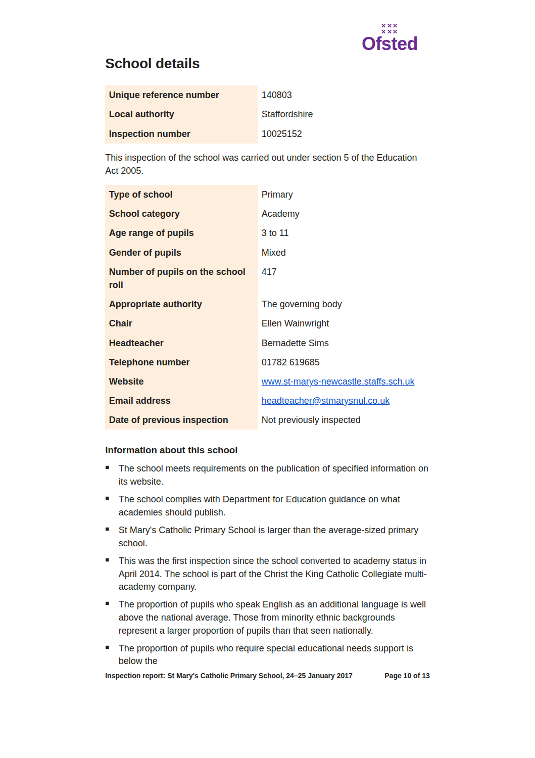✕✕✕
✕✕✕
Ofsted
School details
| Unique reference number | 140803 |
| Local authority | Staffordshire |
| Inspection number | 10025152 |
This inspection of the school was carried out under section 5 of the Education Act 2005.
| Type of school | Primary |
| School category | Academy |
| Age range of pupils | 3 to 11 |
| Gender of pupils | Mixed |
| Number of pupils on the school roll | 417 |
| Appropriate authority | The governing body |
| Chair | Ellen Wainwright |
| Headteacher | Bernadette Sims |
| Telephone number | 01782 619685 |
| Website | www.st-marys-newcastle.staffs.sch.uk |
| Email address | headteacher@stmarysnul.co.uk |
| Date of previous inspection | Not previously inspected |
Information about this school
The school meets requirements on the publication of specified information on its website.
The school complies with Department for Education guidance on what academies should publish.
St Mary's Catholic Primary School is larger than the average-sized primary school.
This was the first inspection since the school converted to academy status in April 2014. The school is part of the Christ the King Catholic Collegiate multi-academy company.
The proportion of pupils who speak English as an additional language is well above the national average. Those from minority ethnic backgrounds represent a larger proportion of pupils than that seen nationally.
The proportion of pupils who require special educational needs support is below the
Inspection report: St Mary's Catholic Primary School, 24–25 January 2017
Page 10 of 13